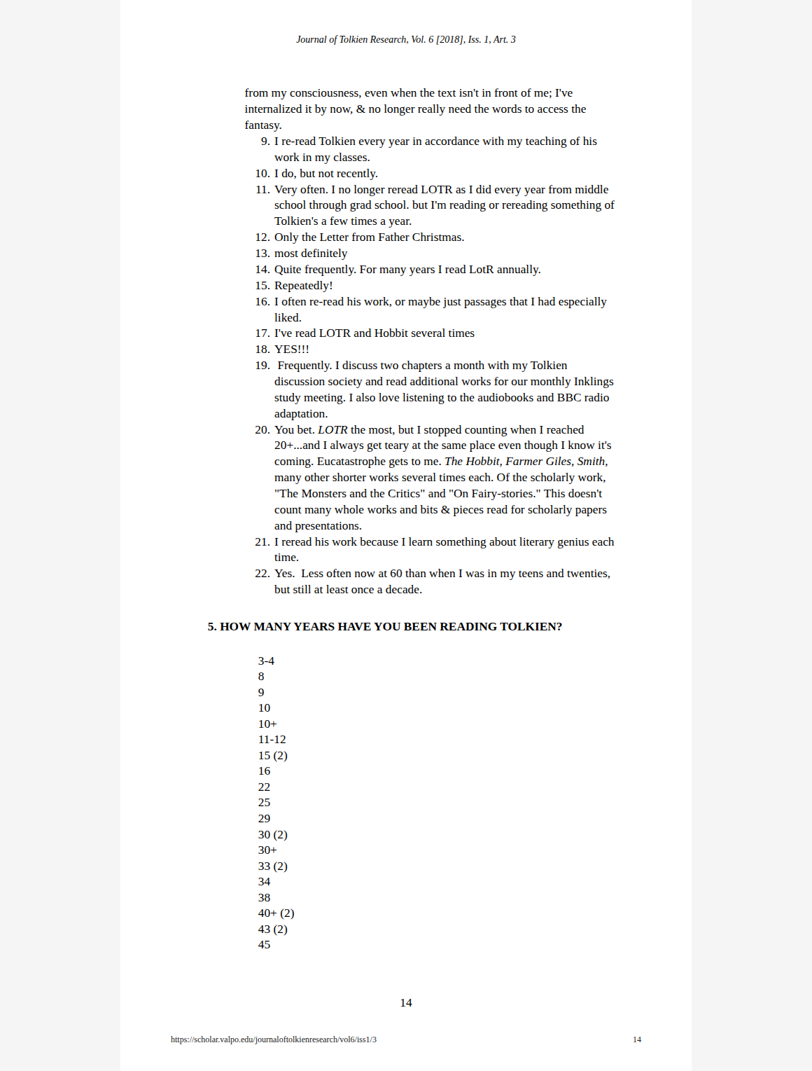Journal of Tolkien Research, Vol. 6 [2018], Iss. 1, Art. 3
from my consciousness, even when the text isn't in front of me; I've internalized it by now, & no longer really need the words to access the fantasy.
9. I re-read Tolkien every year in accordance with my teaching of his work in my classes.
10. I do, but not recently.
11. Very often. I no longer reread LOTR as I did every year from middle school through grad school. but I'm reading or rereading something of Tolkien's a few times a year.
12. Only the Letter from Father Christmas.
13. most definitely
14. Quite frequently. For many years I read LotR annually.
15. Repeatedly!
16. I often re-read his work, or maybe just passages that I had especially liked.
17. I've read LOTR and Hobbit several times
18. YES!!!
19. Frequently. I discuss two chapters a month with my Tolkien discussion society and read additional works for our monthly Inklings study meeting. I also love listening to the audiobooks and BBC radio adaptation.
20. You bet. LOTR the most, but I stopped counting when I reached 20+...and I always get teary at the same place even though I know it's coming. Eucatastrophe gets to me. The Hobbit, Farmer Giles, Smith, many other shorter works several times each. Of the scholarly work, "The Monsters and the Critics" and "On Fairy-stories." This doesn't count many whole works and bits & pieces read for scholarly papers and presentations.
21. I reread his work because I learn something about literary genius each time.
22. Yes. Less often now at 60 than when I was in my teens and twenties, but still at least once a decade.
5. HOW MANY YEARS HAVE YOU BEEN READING TOLKIEN?
3-4
8
9
10
10+
11-12
15 (2)
16
22
25
29
30 (2)
30+
33 (2)
34
38
40+ (2)
43 (2)
45
14
https://scholar.valpo.edu/journaloftolkienresearch/vol6/iss1/3 14